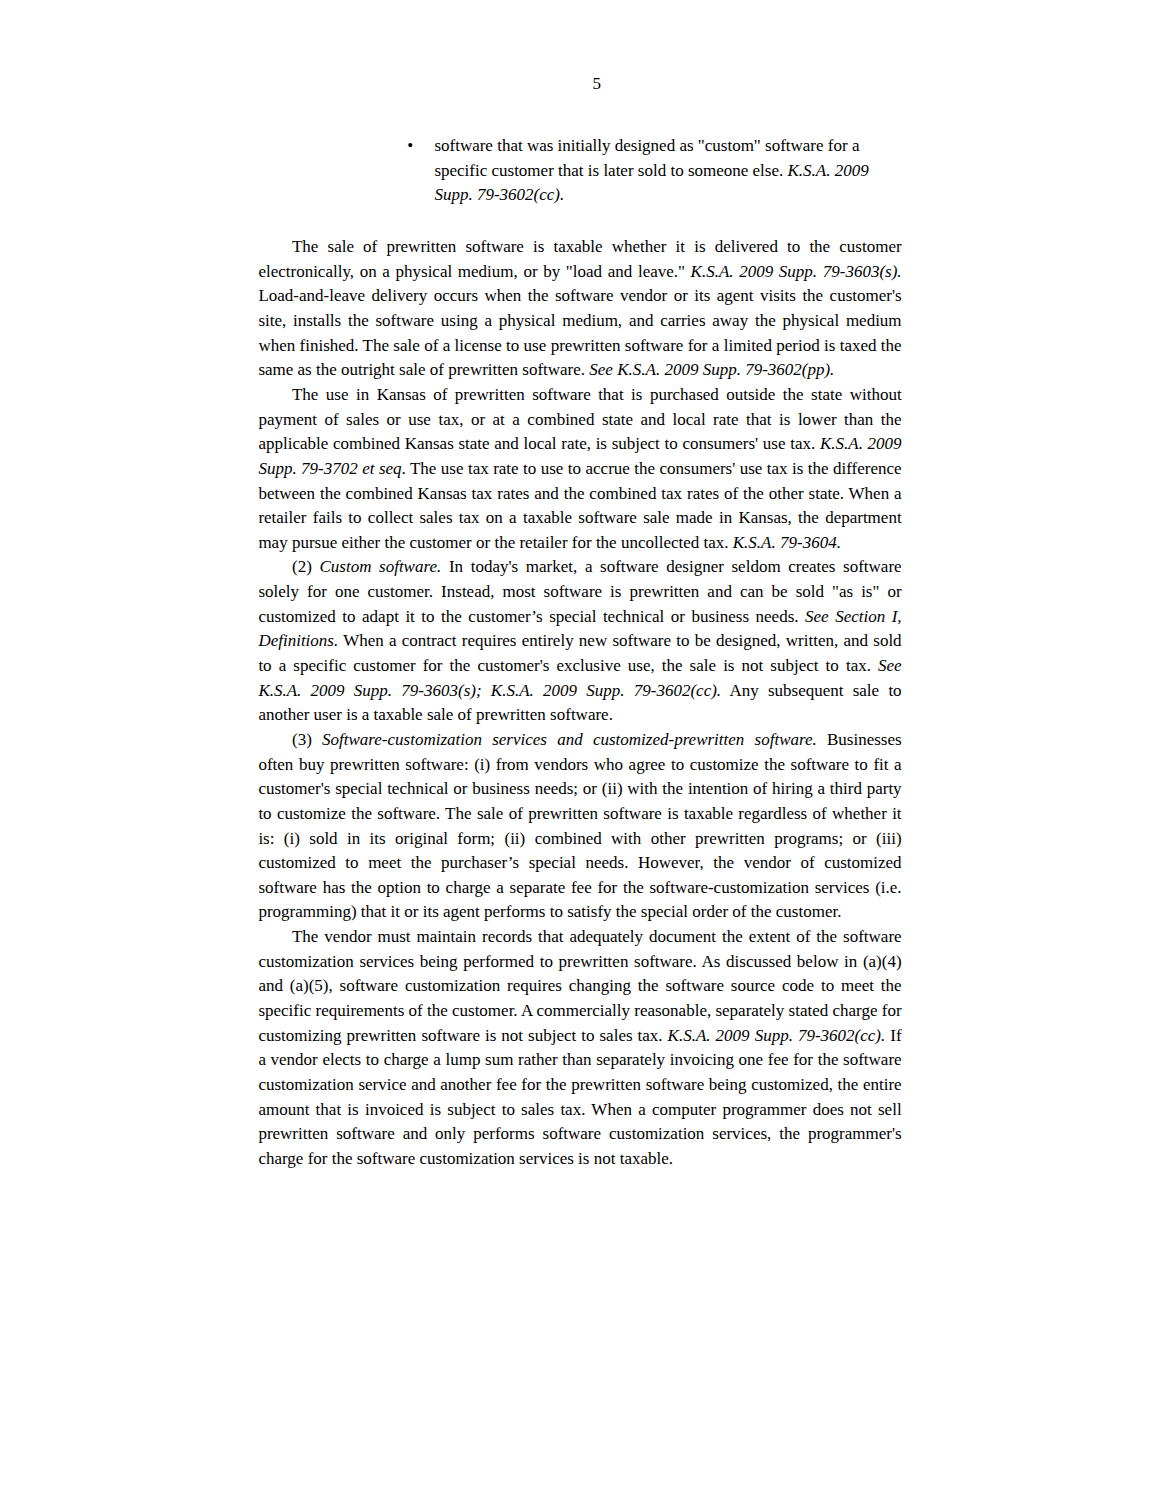5
software that was initially designed as "custom" software for a specific customer that is later sold to someone else. K.S.A. 2009 Supp. 79-3602(cc).
The sale of prewritten software is taxable whether it is delivered to the customer electronically, on a physical medium, or by "load and leave." K.S.A. 2009 Supp. 79-3603(s). Load-and-leave delivery occurs when the software vendor or its agent visits the customer's site, installs the software using a physical medium, and carries away the physical medium when finished. The sale of a license to use prewritten software for a limited period is taxed the same as the outright sale of prewritten software. See K.S.A. 2009 Supp. 79-3602(pp).
The use in Kansas of prewritten software that is purchased outside the state without payment of sales or use tax, or at a combined state and local rate that is lower than the applicable combined Kansas state and local rate, is subject to consumers' use tax. K.S.A. 2009 Supp. 79-3702 et seq. The use tax rate to use to accrue the consumers' use tax is the difference between the combined Kansas tax rates and the combined tax rates of the other state. When a retailer fails to collect sales tax on a taxable software sale made in Kansas, the department may pursue either the customer or the retailer for the uncollected tax. K.S.A. 79-3604.
(2) Custom software. In today's market, a software designer seldom creates software solely for one customer. Instead, most software is prewritten and can be sold "as is" or customized to adapt it to the customer’s special technical or business needs. See Section I, Definitions. When a contract requires entirely new software to be designed, written, and sold to a specific customer for the customer's exclusive use, the sale is not subject to tax. See K.S.A. 2009 Supp. 79-3603(s); K.S.A. 2009 Supp. 79-3602(cc). Any subsequent sale to another user is a taxable sale of prewritten software.
(3) Software-customization services and customized-prewritten software. Businesses often buy prewritten software: (i) from vendors who agree to customize the software to fit a customer's special technical or business needs; or (ii) with the intention of hiring a third party to customize the software. The sale of prewritten software is taxable regardless of whether it is: (i) sold in its original form; (ii) combined with other prewritten programs; or (iii) customized to meet the purchaser’s special needs. However, the vendor of customized software has the option to charge a separate fee for the software-customization services (i.e. programming) that it or its agent performs to satisfy the special order of the customer.
The vendor must maintain records that adequately document the extent of the software customization services being performed to prewritten software. As discussed below in (a)(4) and (a)(5), software customization requires changing the software source code to meet the specific requirements of the customer. A commercially reasonable, separately stated charge for customizing prewritten software is not subject to sales tax. K.S.A. 2009 Supp. 79-3602(cc). If a vendor elects to charge a lump sum rather than separately invoicing one fee for the software customization service and another fee for the prewritten software being customized, the entire amount that is invoiced is subject to sales tax. When a computer programmer does not sell prewritten software and only performs software customization services, the programmer's charge for the software customization services is not taxable.